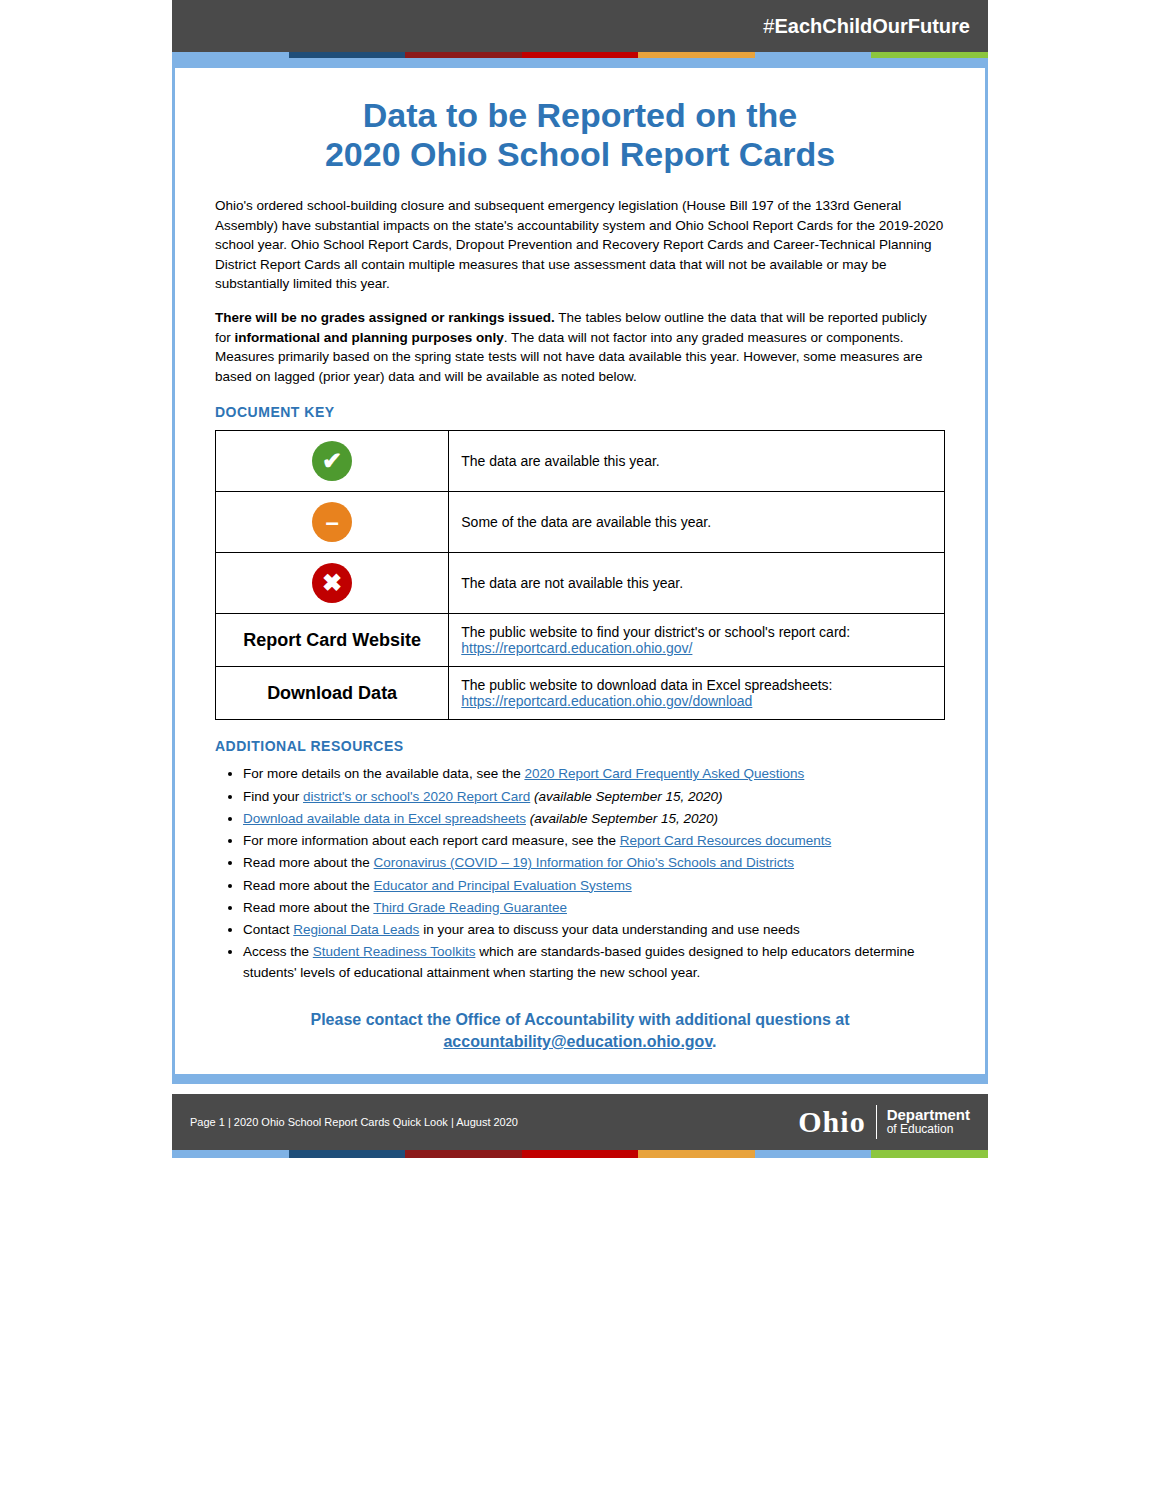#EachChildOurFuture
Data to be Reported on the
2020 Ohio School Report Cards
Ohio's ordered school-building closure and subsequent emergency legislation (House Bill 197 of the 133rd General Assembly) have substantial impacts on the state's accountability system and Ohio School Report Cards for the 2019-2020 school year. Ohio School Report Cards, Dropout Prevention and Recovery Report Cards and Career-Technical Planning District Report Cards all contain multiple measures that use assessment data that will not be available or may be substantially limited this year.
There will be no grades assigned or rankings issued. The tables below outline the data that will be reported publicly for informational and planning purposes only. The data will not factor into any graded measures or components. Measures primarily based on the spring state tests will not have data available this year. However, some measures are based on lagged (prior year) data and will be available as noted below.
DOCUMENT KEY
| ✔ | The data are available this year. |
| – | Some of the data are available this year. |
| ✖ | The data are not available this year. |
| Report Card Website | The public website to find your district's or school's report card: https://reportcard.education.ohio.gov/ |
| Download Data | The public website to download data in Excel spreadsheets: https://reportcard.education.ohio.gov/download |
ADDITIONAL RESOURCES
For more details on the available data, see the 2020 Report Card Frequently Asked Questions
Find your district's or school's 2020 Report Card (available September 15, 2020)
Download available data in Excel spreadsheets (available September 15, 2020)
For more information about each report card measure, see the Report Card Resources documents
Read more about the Coronavirus (COVID – 19) Information for Ohio's Schools and Districts
Read more about the Educator and Principal Evaluation Systems
Read more about the Third Grade Reading Guarantee
Contact Regional Data Leads in your area to discuss your data understanding and use needs
Access the Student Readiness Toolkits which are standards-based guides designed to help educators determine students' levels of educational attainment when starting the new school year.
Please contact the Office of Accountability with additional questions at
accountability@education.ohio.gov.
Page 1 | 2020 Ohio School Report Cards Quick Look | August 2020
Ohio
Departmentof Education